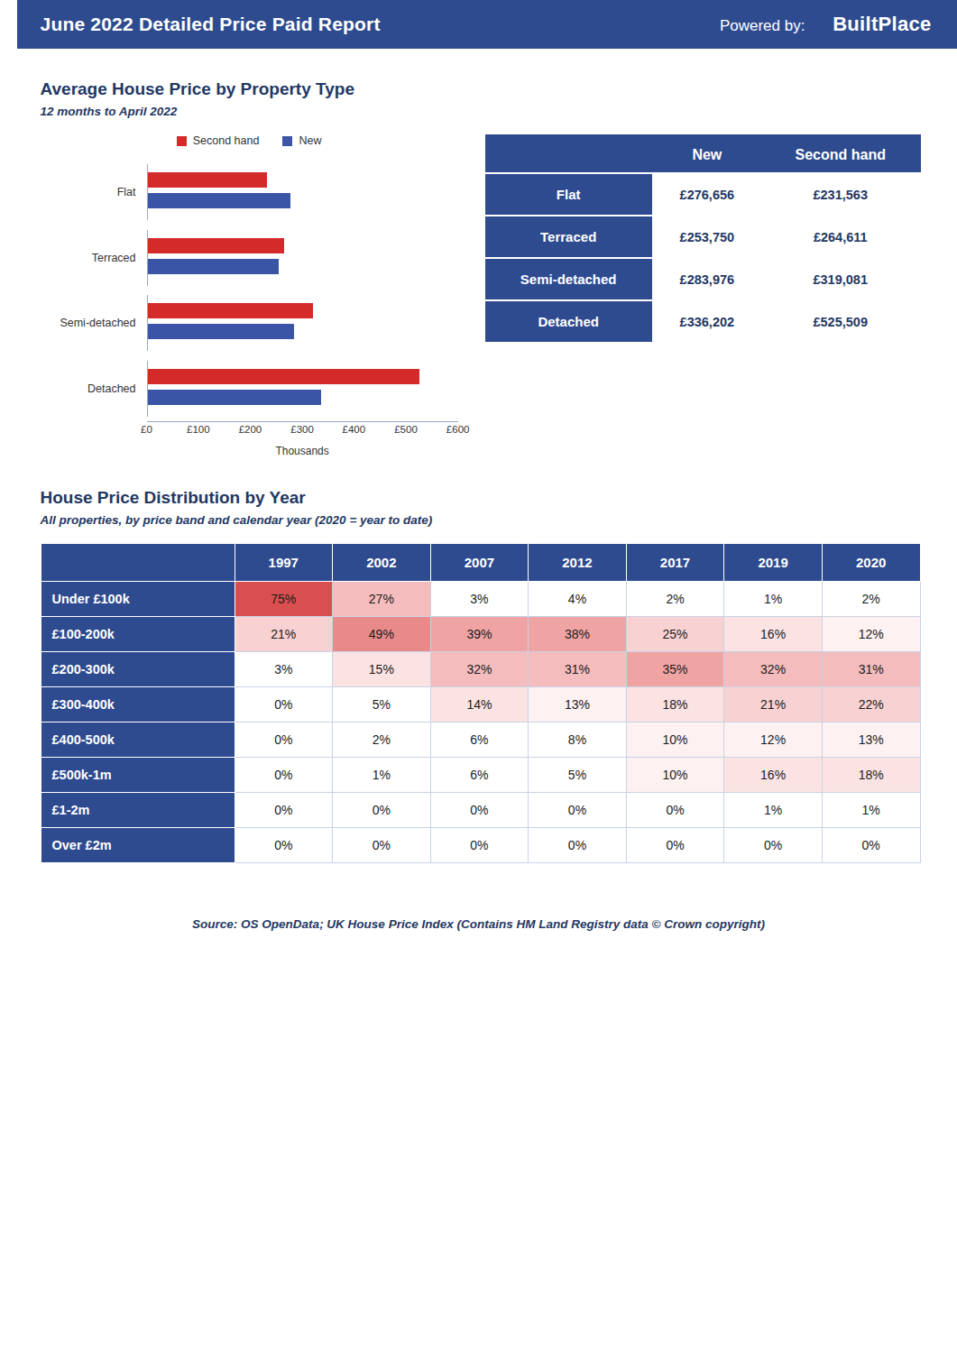June 2022 Detailed Price Paid Report
Powered by: BuiltPlace
Average House Price by Property Type
12 months to April 2022
Second hand New
Flat
Terraced
Semi-detached
Detached
£0 £100 £200 £300 £400 £500 £600
Thousands
| | New | Second hand |
| --- | --- | --- |
| Flat | £276,656 | £231,563 |
| Terraced | £253,750 | £264,611 |
| Semi-detached | £283,976 | £319,081 |
| Detached | £336,202 | £525,509 |
House Price Distribution by Year
All properties, by price band and calendar year (2020 = year to date)
| | 1997 | 2002 | 2007 | 2012 | 2017 | 2019 | 2020 |
| --- | --- | --- | --- | --- | --- | --- | --- |
| Under £100k | 75% | 27% | 3% | 4% | 2% | 1% | 2% |
| £100-200k | 21% | 49% | 39% | 38% | 25% | 16% | 12% |
| £200-300k | 3% | 15% | 32% | 31% | 35% | 32% | 31% |
| £300-400k | 0% | 5% | 14% | 13% | 18% | 21% | 22% |
| £400-500k | 0% | 2% | 6% | 8% | 10% | 12% | 13% |
| £500k-1m | 0% | 1% | 6% | 5% | 10% | 16% | 18% |
| £1-2m | 0% | 0% | 0% | 0% | 0% | 1% | 1% |
| Over £2m | 0% | 0% | 0% | 0% | 0% | 0% | 0% |
Source: OS OpenData; UK House Price Index (Contains HM Land Registry data © Crown copyright)